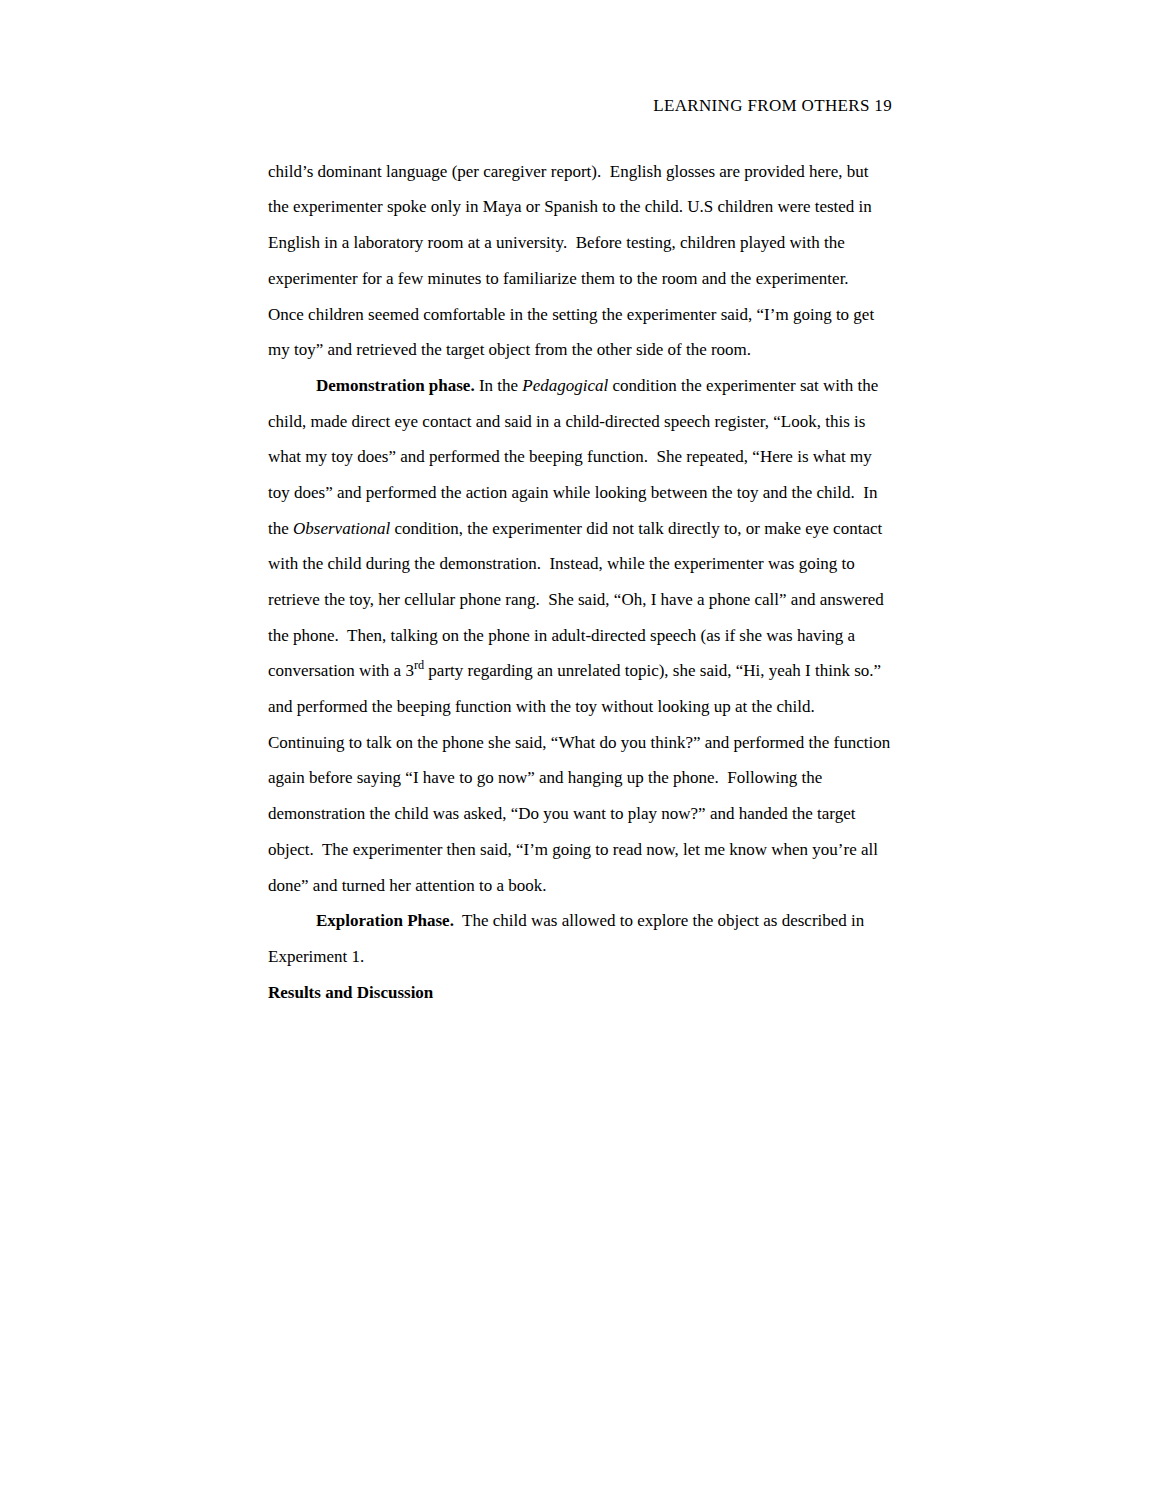LEARNING FROM OTHERS 19
child’s dominant language (per caregiver report). English glosses are provided here, but the experimenter spoke only in Maya or Spanish to the child. U.S children were tested in English in a laboratory room at a university. Before testing, children played with the experimenter for a few minutes to familiarize them to the room and the experimenter. Once children seemed comfortable in the setting the experimenter said, “I’m going to get my toy” and retrieved the target object from the other side of the room.
Demonstration phase. In the Pedagogical condition the experimenter sat with the child, made direct eye contact and said in a child-directed speech register, “Look, this is what my toy does” and performed the beeping function. She repeated, “Here is what my toy does” and performed the action again while looking between the toy and the child. In the Observational condition, the experimenter did not talk directly to, or make eye contact with the child during the demonstration. Instead, while the experimenter was going to retrieve the toy, her cellular phone rang. She said, “Oh, I have a phone call” and answered the phone. Then, talking on the phone in adult-directed speech (as if she was having a conversation with a 3rd party regarding an unrelated topic), she said, “Hi, yeah I think so.” and performed the beeping function with the toy without looking up at the child. Continuing to talk on the phone she said, “What do you think?” and performed the function again before saying “I have to go now” and hanging up the phone. Following the demonstration the child was asked, “Do you want to play now?” and handed the target object. The experimenter then said, “I’m going to read now, let me know when you’re all done” and turned her attention to a book.
Exploration Phase. The child was allowed to explore the object as described in Experiment 1.
Results and Discussion